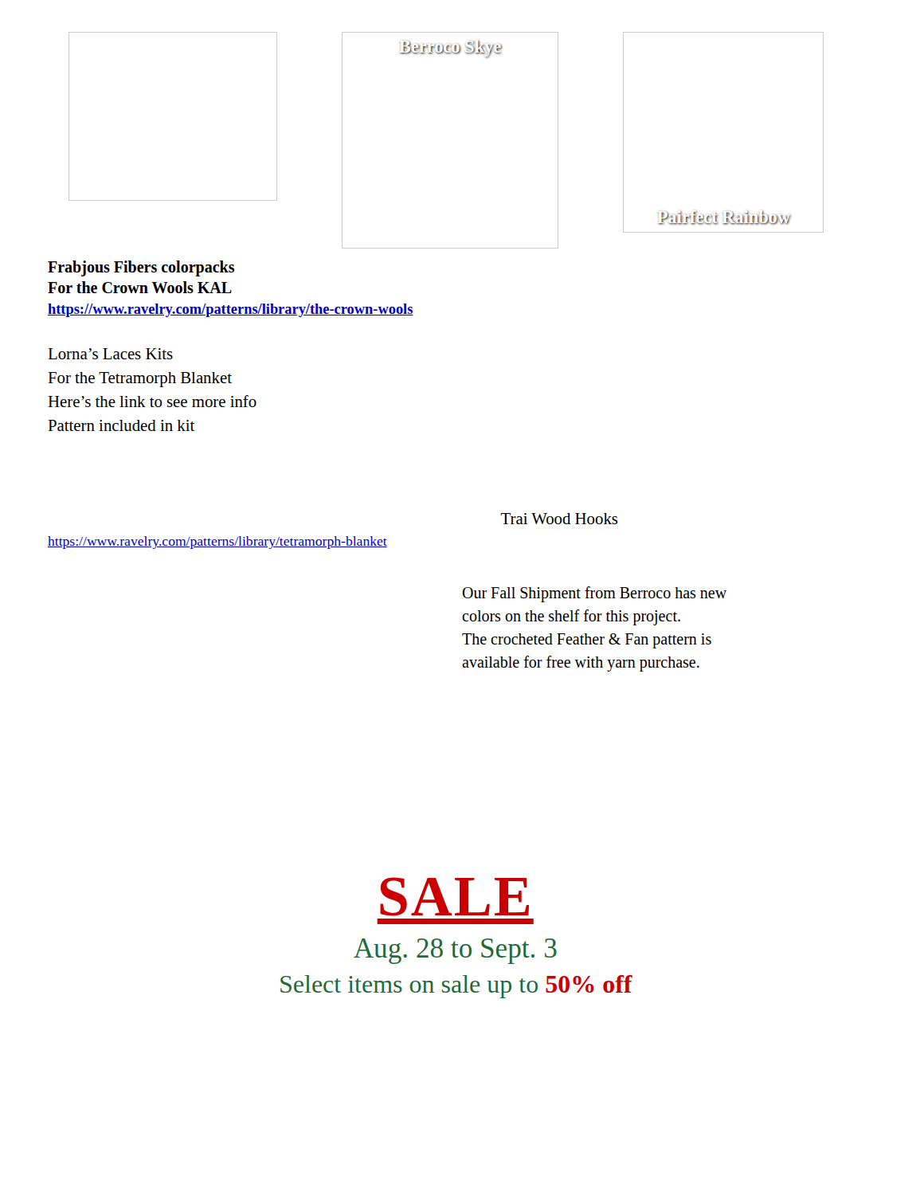Berroco Skye
Pairfect Rainbow
Frabjous Fibers colorpacks
For the Crown Wools KAL
https://www.ravelry.com/patterns/library/the-crown-wools
Lorna’s Laces Kits
For the Tetramorph Blanket
Here’s the link to see more info
Pattern included in kit
Trai Wood Hooks
https://www.ravelry.com/patterns/library/tetramorph-blanket
Our Fall Shipment from Berroco has new
colors on the shelf for this project.
The crocheted Feather & Fan pattern is
available for free with yarn purchase.
SALE
Aug. 28 to Sept. 3
Select items on sale up to 50% off